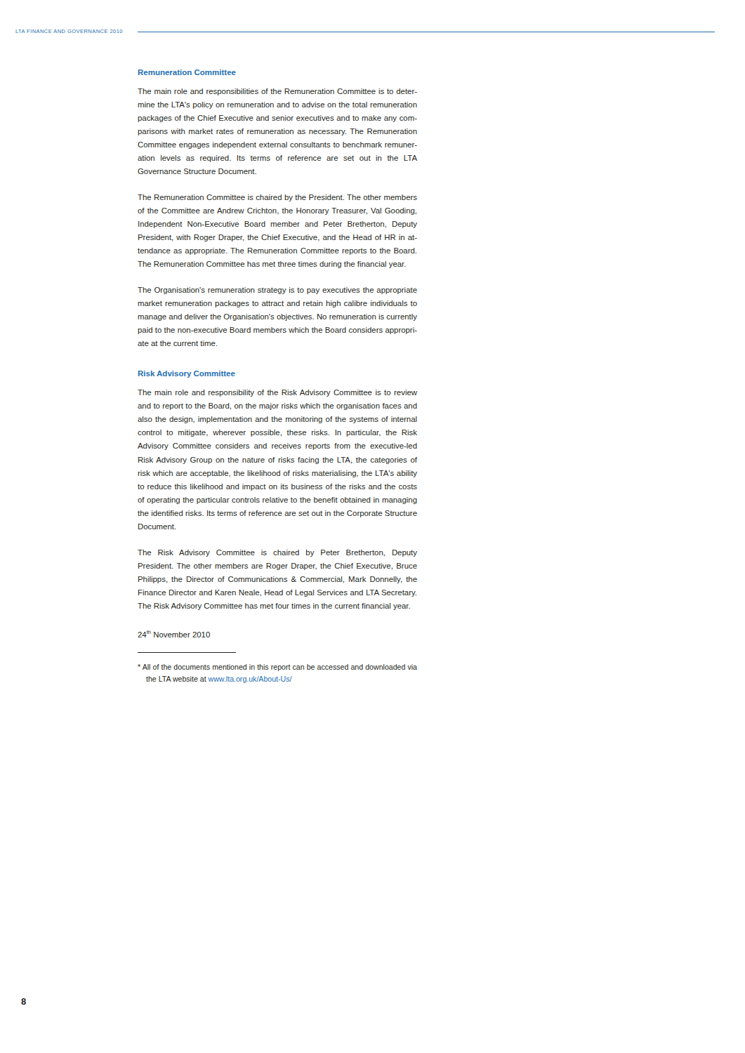LTA Finance and Governance 2010
Remuneration Committee
The main role and responsibilities of the Remuneration Committee is to determine the LTA's policy on remuneration and to advise on the total remuneration packages of the Chief Executive and senior executives and to make any comparisons with market rates of remuneration as necessary. The Remuneration Committee engages independent external consultants to benchmark remuneration levels as required. Its terms of reference are set out in the LTA Governance Structure Document.
The Remuneration Committee is chaired by the President. The other members of the Committee are Andrew Crichton, the Honorary Treasurer, Val Gooding, Independent Non-Executive Board member and Peter Bretherton, Deputy President, with Roger Draper, the Chief Executive, and the Head of HR in attendance as appropriate. The Remuneration Committee reports to the Board. The Remuneration Committee has met three times during the financial year.
The Organisation's remuneration strategy is to pay executives the appropriate market remuneration packages to attract and retain high calibre individuals to manage and deliver the Organisation's objectives. No remuneration is currently paid to the non-executive Board members which the Board considers appropriate at the current time.
Risk Advisory Committee
The main role and responsibility of the Risk Advisory Committee is to review and to report to the Board, on the major risks which the organisation faces and also the design, implementation and the monitoring of the systems of internal control to mitigate, wherever possible, these risks. In particular, the Risk Advisory Committee considers and receives reports from the executive-led Risk Advisory Group on the nature of risks facing the LTA, the categories of risk which are acceptable, the likelihood of risks materialising, the LTA's ability to reduce this likelihood and impact on its business of the risks and the costs of operating the particular controls relative to the benefit obtained in managing the identified risks. Its terms of reference are set out in the Corporate Structure Document.
The Risk Advisory Committee is chaired by Peter Bretherton, Deputy President. The other members are Roger Draper, the Chief Executive, Bruce Philipps, the Director of Communications & Commercial, Mark Donnelly, the Finance Director and Karen Neale, Head of Legal Services and LTA Secretary. The Risk Advisory Committee has met four times in the current financial year.
24th November 2010
* All of the documents mentioned in this report can be accessed and downloaded via the LTA website at www.lta.org.uk/About-Us/
8